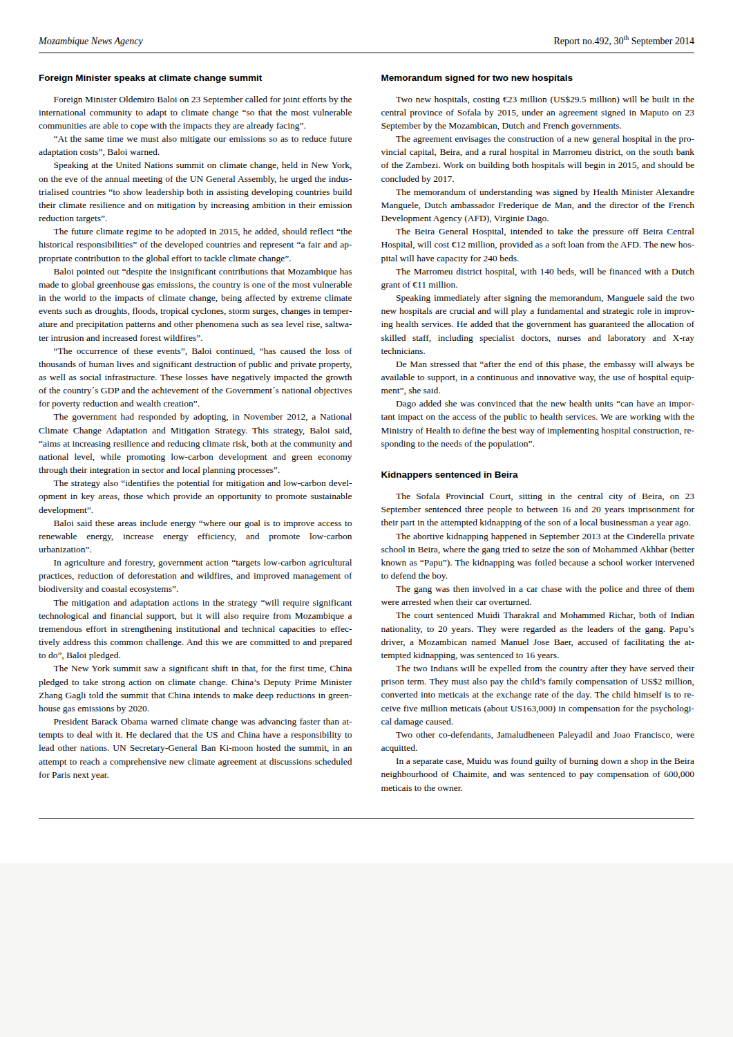Mozambique News Agency
Report no.492, 30th September 2014
Foreign Minister speaks at climate change summit
Foreign Minister Oldemiro Baloi on 23 September called for joint efforts by the international community to adapt to climate change “so that the most vulnerable communities are able to cope with the impacts they are already facing”.
“At the same time we must also mitigate our emissions so as to reduce future adaptation costs”, Baloi warned.
Speaking at the United Nations summit on climate change, held in New York, on the eve of the annual meeting of the UN General Assembly, he urged the industrialised countries “to show leadership both in assisting developing countries build their climate resilience and on mitigation by increasing ambition in their emission reduction targets”.
The future climate regime to be adopted in 2015, he added, should reflect “the historical responsibilities” of the developed countries and represent “a fair and appropriate contribution to the global effort to tackle climate change”.
Baloi pointed out “despite the insignificant contributions that Mozambique has made to global greenhouse gas emissions, the country is one of the most vulnerable in the world to the impacts of climate change, being affected by extreme climate events such as droughts, floods, tropical cyclones, storm surges, changes in temperature and precipitation patterns and other phenomena such as sea level rise, saltwater intrusion and increased forest wildfires”.
“The occurrence of these events”, Baloi continued, “has caused the loss of thousands of human lives and significant destruction of public and private property, as well as social infrastructure. These losses have negatively impacted the growth of the country´s GDP and the achievement of the Government´s national objectives for poverty reduction and wealth creation”.
The government had responded by adopting, in November 2012, a National Climate Change Adaptation and Mitigation Strategy. This strategy, Baloi said, “aims at increasing resilience and reducing climate risk, both at the community and national level, while promoting low-carbon development and green economy through their integration in sector and local planning processes”.
The strategy also “identifies the potential for mitigation and low-carbon development in key areas, those which provide an opportunity to promote sustainable development”.
Baloi said these areas include energy “where our goal is to improve access to renewable energy, increase energy efficiency, and promote low-carbon urbanization”.
In agriculture and forestry, government action “targets low-carbon agricultural practices, reduction of deforestation and wildfires, and improved management of biodiversity and coastal ecosystems”.
The mitigation and adaptation actions in the strategy “will require significant technological and financial support, but it will also require from Mozambique a tremendous effort in strengthening institutional and technical capacities to effectively address this common challenge. And this we are committed to and prepared to do”, Baloi pledged.
The New York summit saw a significant shift in that, for the first time, China pledged to take strong action on climate change. China’s Deputy Prime Minister Zhang Gagli told the summit that China intends to make deep reductions in greenhouse gas emissions by 2020.
President Barack Obama warned climate change was advancing faster than attempts to deal with it. He declared that the US and China have a responsibility to lead other nations. UN Secretary-General Ban Ki-moon hosted the summit, in an attempt to reach a comprehensive new climate agreement at discussions scheduled for Paris next year.
Memorandum signed for two new hospitals
Two new hospitals, costing €23 million (US$29.5 million) will be built in the central province of Sofala by 2015, under an agreement signed in Maputo on 23 September by the Mozambican, Dutch and French governments.
The agreement envisages the construction of a new general hospital in the provincial capital, Beira, and a rural hospital in Marromeu district, on the south bank of the Zambezi. Work on building both hospitals will begin in 2015, and should be concluded by 2017.
The memorandum of understanding was signed by Health Minister Alexandre Manguele, Dutch ambassador Frederique de Man, and the director of the French Development Agency (AFD), Virginie Dago.
The Beira General Hospital, intended to take the pressure off Beira Central Hospital, will cost €12 million, provided as a soft loan from the AFD. The new hospital will have capacity for 240 beds.
The Marromeu district hospital, with 140 beds, will be financed with a Dutch grant of €11 million.
Speaking immediately after signing the memorandum, Manguele said the two new hospitals are crucial and will play a fundamental and strategic role in improving health services. He added that the government has guaranteed the allocation of skilled staff, including specialist doctors, nurses and laboratory and X-ray technicians.
De Man stressed that “after the end of this phase, the embassy will always be available to support, in a continuous and innovative way, the use of hospital equipment”, she said.
Dago added she was convinced that the new health units “can have an important impact on the access of the public to health services. We are working with the Ministry of Health to define the best way of implementing hospital construction, responding to the needs of the population”.
Kidnappers sentenced in Beira
The Sofala Provincial Court, sitting in the central city of Beira, on 23 September sentenced three people to between 16 and 20 years imprisonment for their part in the attempted kidnapping of the son of a local businessman a year ago.
The abortive kidnapping happened in September 2013 at the Cinderella private school in Beira, where the gang tried to seize the son of Mohammed Akhbar (better known as “Papu”). The kidnapping was foiled because a school worker intervened to defend the boy.
The gang was then involved in a car chase with the police and three of them were arrested when their car overturned.
The court sentenced Muidi Tharakral and Mohammed Richar, both of Indian nationality, to 20 years. They were regarded as the leaders of the gang. Papu’s driver, a Mozambican named Manuel Jose Baer, accused of facilitating the attempted kidnapping, was sentenced to 16 years.
The two Indians will be expelled from the country after they have served their prison term. They must also pay the child’s family compensation of US$2 million, converted into meticais at the exchange rate of the day. The child himself is to receive five million meticais (about US163,000) in compensation for the psychological damage caused.
Two other co-defendants, Jamaludheneen Paleyadil and Joao Francisco, were acquitted.
In a separate case, Muidu was found guilty of burning down a shop in the Beira neighbourhood of Chaimite, and was sentenced to pay compensation of 600,000 meticais to the owner.